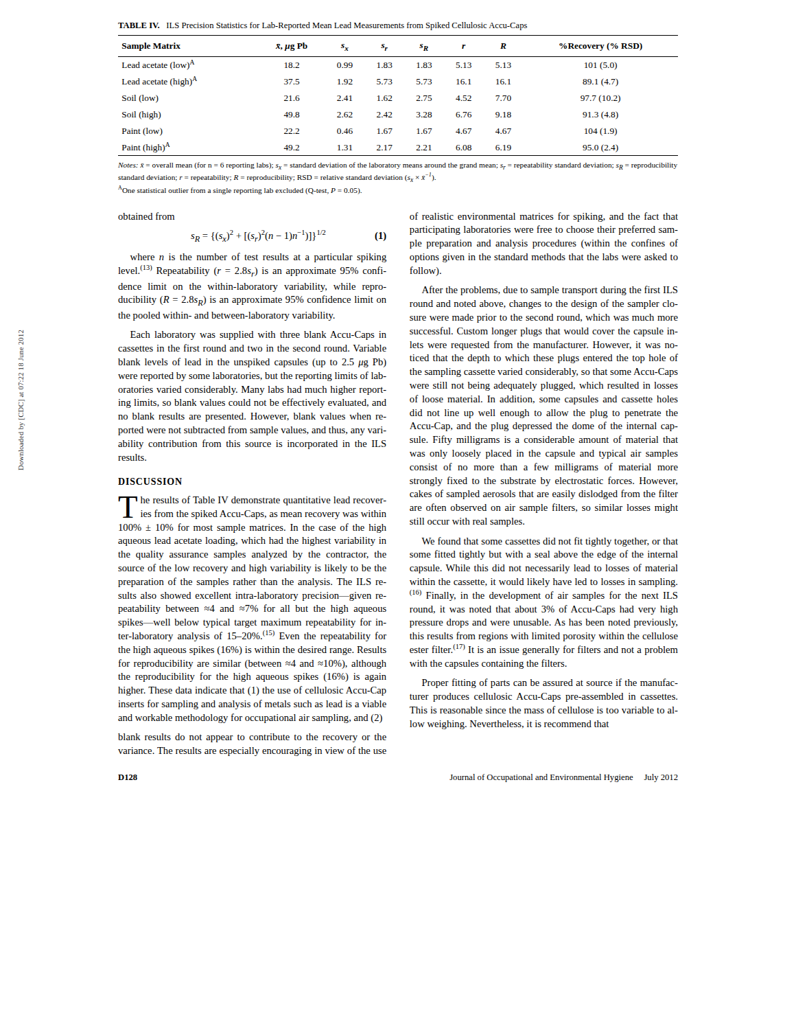Downloaded by [CDC] at 07:22 18 June 2012
TABLE IV. ILS Precision Statistics for Lab-Reported Mean Lead Measurements from Spiked Cellulosic Accu-Caps
| Sample Matrix | x̄ , μ g Pb | s x | s r | s R | r | R | %Recovery (% RSD) |
| --- | --- | --- | --- | --- | --- | --- | --- |
| Lead acetate (low) A | 18.2 | 0.99 | 1.83 | 1.83 | 5.13 | 5.13 | 101 (5.0) |
| Lead acetate (high) A | 37.5 | 1.92 | 5.73 | 5.73 | 16.1 | 16.1 | 89.1 (4.7) |
| Soil (low) | 21.6 | 2.41 | 1.62 | 2.75 | 4.52 | 7.70 | 97.7 (10.2) |
| Soil (high) | 49.8 | 2.62 | 2.42 | 3.28 | 6.76 | 9.18 | 91.3 (4.8) |
| Paint (low) | 22.2 | 0.46 | 1.67 | 1.67 | 4.67 | 4.67 | 104 (1.9) |
| Paint (high) A | 49.2 | 1.31 | 2.17 | 2.21 | 6.08 | 6.19 | 95.0 (2.4) |
Notes: x̄ = overall mean (for n = 6 reporting labs); sx = standard deviation of the laboratory means around the grand mean; sr = repeatability standard deviation; sR = reproducibility standard deviation; r = repeatability; R = reproducibility; RSD = relative standard deviation (sx × x̄−1).
AOne statistical outlier from a single reporting lab excluded (Q-test, P = 0.05).
obtained from
sR = {(sx)2 + [(sr)2(n − 1)n−1)]}1/2 (1)
where n is the number of test results at a particular spiking level.(13) Repeatability (r = 2.8sr) is an approximate 95% confidence limit on the within-laboratory variability, while reproducibility (R = 2.8sR) is an approximate 95% confidence limit on the pooled within- and between-laboratory variability.
Each laboratory was supplied with three blank Accu-Caps in cassettes in the first round and two in the second round. Variable blank levels of lead in the unspiked capsules (up to 2.5 μg Pb) were reported by some laboratories, but the reporting limits of laboratories varied considerably. Many labs had much higher reporting limits, so blank values could not be effectively evaluated, and no blank results are presented. However, blank values when reported were not subtracted from sample values, and thus, any variability contribution from this source is incorporated in the ILS results.
DISCUSSION
The results of Table IV demonstrate quantitative lead recoveries from the spiked Accu-Caps, as mean recovery was within 100% ± 10% for most sample matrices. In the case of the high aqueous lead acetate loading, which had the highest variability in the quality assurance samples analyzed by the contractor, the source of the low recovery and high variability is likely to be the preparation of the samples rather than the analysis. The ILS results also showed excellent intra-laboratory precision—given repeatability between ≈4 and ≈7% for all but the high aqueous spikes—well below typical target maximum repeatability for inter-laboratory analysis of 15–20%.(15) Even the repeatability for the high aqueous spikes (16%) is within the desired range. Results for reproducibility are similar (between ≈4 and ≈10%), although the reproducibility for the high aqueous spikes (16%) is again higher. These data indicate that (1) the use of cellulosic Accu-Cap inserts for sampling and analysis of metals such as lead is a viable and workable methodology for occupational air sampling, and (2)
blank results do not appear to contribute to the recovery or the variance. The results are especially encouraging in view of the use of realistic environmental matrices for spiking, and the fact that participating laboratories were free to choose their preferred sample preparation and analysis procedures (within the confines of options given in the standard methods that the labs were asked to follow).
After the problems, due to sample transport during the first ILS round and noted above, changes to the design of the sampler closure were made prior to the second round, which was much more successful. Custom longer plugs that would cover the capsule inlets were requested from the manufacturer. However, it was noticed that the depth to which these plugs entered the top hole of the sampling cassette varied considerably, so that some Accu-Caps were still not being adequately plugged, which resulted in losses of loose material. In addition, some capsules and cassette holes did not line up well enough to allow the plug to penetrate the Accu-Cap, and the plug depressed the dome of the internal capsule. Fifty milligrams is a considerable amount of material that was only loosely placed in the capsule and typical air samples consist of no more than a few milligrams of material more strongly fixed to the substrate by electrostatic forces. However, cakes of sampled aerosols that are easily dislodged from the filter are often observed on air sample filters, so similar losses might still occur with real samples.
We found that some cassettes did not fit tightly together, or that some fitted tightly but with a seal above the edge of the internal capsule. While this did not necessarily lead to losses of material within the cassette, it would likely have led to losses in sampling.(16) Finally, in the development of air samples for the next ILS round, it was noted that about 3% of Accu-Caps had very high pressure drops and were unusable. As has been noted previously, this results from regions with limited porosity within the cellulose ester filter.(17) It is an issue generally for filters and not a problem with the capsules containing the filters.
Proper fitting of parts can be assured at source if the manufacturer produces cellulosic Accu-Caps pre-assembled in cassettes. This is reasonable since the mass of cellulose is too variable to allow weighing. Nevertheless, it is recommend that
D128 Journal of Occupational and Environmental Hygiene July 2012